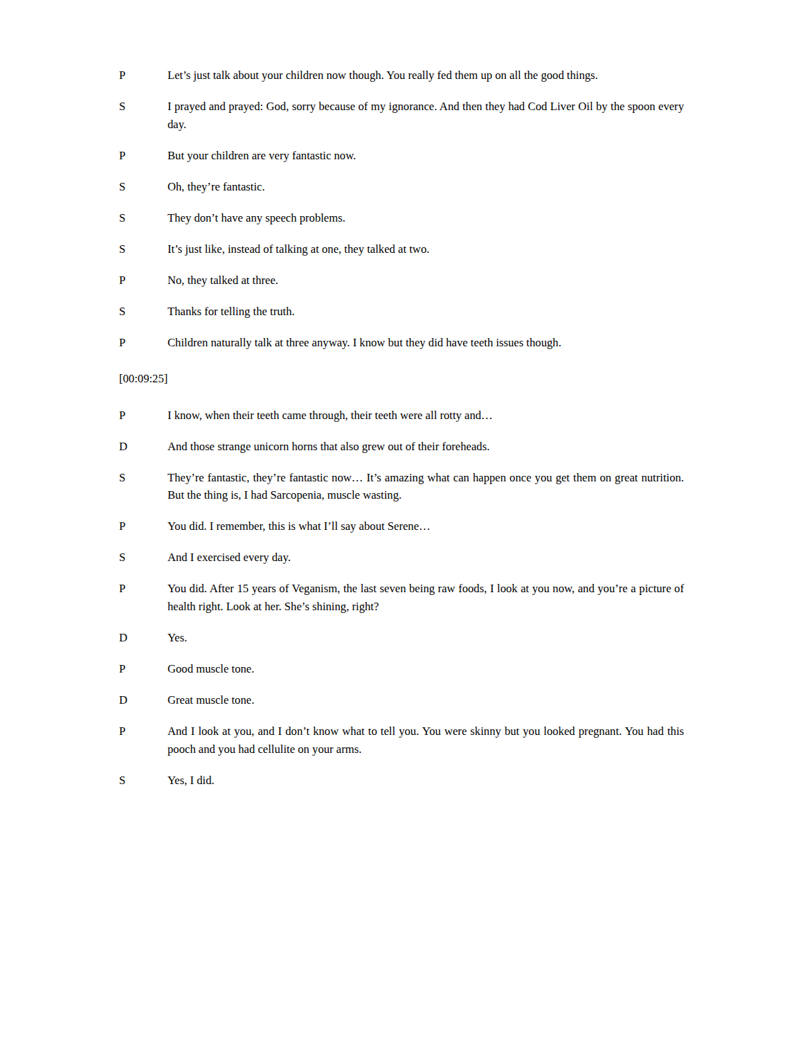P
Let’s just talk about your children now though. You really fed them up on all the good things.
S
I prayed and prayed: God, sorry because of my ignorance. And then they had Cod Liver Oil by the spoon every day.
P
But your children are very fantastic now.
S
Oh, they’re fantastic.
S
They don’t have any speech problems.
S
It’s just like, instead of talking at one, they talked at two.
P
No, they talked at three.
S
Thanks for telling the truth.
P
Children naturally talk at three anyway. I know but they did have teeth issues though.
[00:09:25]
P
I know, when their teeth came through, their teeth were all rotty and…
D
And those strange unicorn horns that also grew out of their foreheads.
S
They’re fantastic, they’re fantastic now… It’s amazing what can happen once you get them on great nutrition. But the thing is, I had Sarcopenia, muscle wasting.
P
You did. I remember, this is what I’ll say about Serene…
S
And I exercised every day.
P
You did. After 15 years of Veganism, the last seven being raw foods, I look at you now, and you’re a picture of health right. Look at her. She’s shining, right?
D
Yes.
P
Good muscle tone.
D
Great muscle tone.
P
And I look at you, and I don’t know what to tell you. You were skinny but you looked pregnant. You had this pooch and you had cellulite on your arms.
S
Yes, I did.